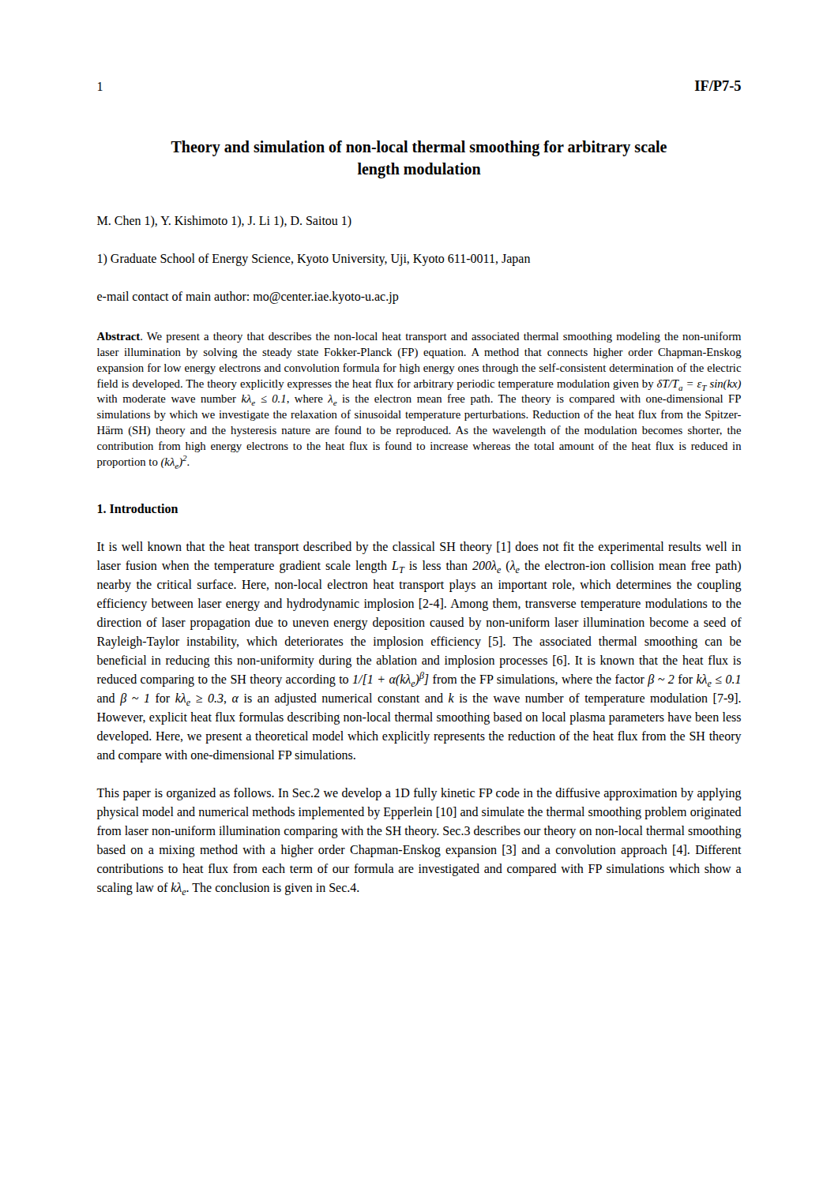1 IF/P7-5
Theory and simulation of non-local thermal smoothing for arbitrary scale
length modulation
M. Chen 1), Y. Kishimoto 1), J. Li 1), D. Saitou 1)
1) Graduate School of Energy Science, Kyoto University, Uji, Kyoto 611-0011, Japan
e-mail contact of main author: mo@center.iae.kyoto-u.ac.jp
Abstract. We present a theory that describes the non-local heat transport and associated thermal smoothing modeling the non-uniform laser illumination by solving the steady state Fokker-Planck (FP) equation. A method that connects higher order Chapman-Enskog expansion for low energy electrons and convolution formula for high energy ones through the self-consistent determination of the electric field is developed. The theory explicitly expresses the heat flux for arbitrary periodic temperature modulation given by δT/Ta = εT sin(kx) with moderate wave number kλe ≤ 0.1, where λe is the electron mean free path. The theory is compared with one-dimensional FP simulations by which we investigate the relaxation of sinusoidal temperature perturbations. Reduction of the heat flux from the Spitzer-Härm (SH) theory and the hysteresis nature are found to be reproduced. As the wavelength of the modulation becomes shorter, the contribution from high energy electrons to the heat flux is found to increase whereas the total amount of the heat flux is reduced in proportion to (kλe)2.
1. Introduction
It is well known that the heat transport described by the classical SH theory [1] does not fit the experimental results well in laser fusion when the temperature gradient scale length LT is less than 200λe (λe the electron-ion collision mean free path) nearby the critical surface. Here, non-local electron heat transport plays an important role, which determines the coupling efficiency between laser energy and hydrodynamic implosion [2-4]. Among them, transverse temperature modulations to the direction of laser propagation due to uneven energy deposition caused by non-uniform laser illumination become a seed of Rayleigh-Taylor instability, which deteriorates the implosion efficiency [5]. The associated thermal smoothing can be beneficial in reducing this non-uniformity during the ablation and implosion processes [6]. It is known that the heat flux is reduced comparing to the SH theory according to 1/[1 + α(kλe)β] from the FP simulations, where the factor β ~ 2 for kλe ≤ 0.1 and β ~ 1 for kλe ≥ 0.3, α is an adjusted numerical constant and k is the wave number of temperature modulation [7-9]. However, explicit heat flux formulas describing non-local thermal smoothing based on local plasma parameters have been less developed. Here, we present a theoretical model which explicitly represents the reduction of the heat flux from the SH theory and compare with one-dimensional FP simulations.
This paper is organized as follows. In Sec.2 we develop a 1D fully kinetic FP code in the diffusive approximation by applying physical model and numerical methods implemented by Epperlein [10] and simulate the thermal smoothing problem originated from laser non-uniform illumination comparing with the SH theory. Sec.3 describes our theory on non-local thermal smoothing based on a mixing method with a higher order Chapman-Enskog expansion [3] and a convolution approach [4]. Different contributions to heat flux from each term of our formula are investigated and compared with FP simulations which show a scaling law of kλe. The conclusion is given in Sec.4.